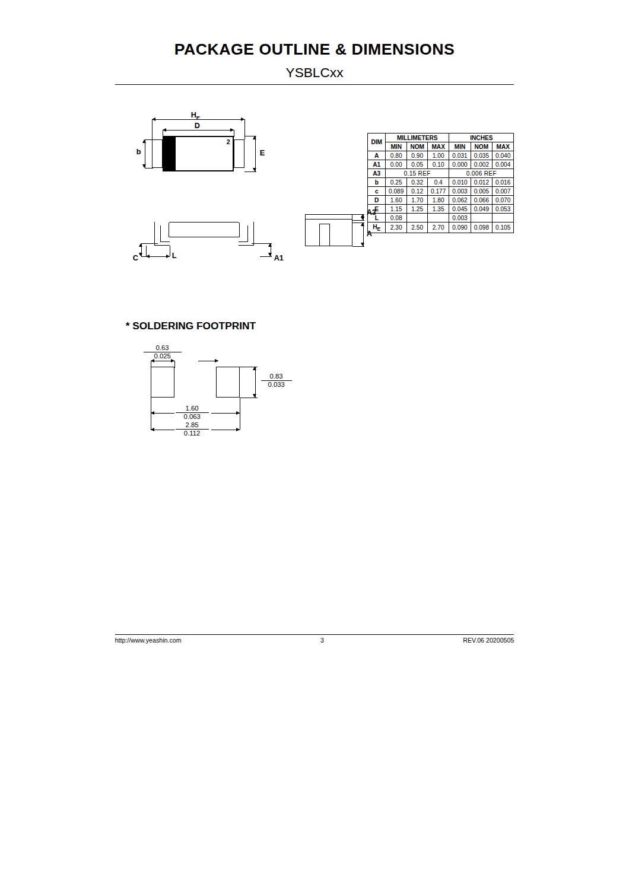PACKAGE OUTLINE & DIMENSIONS
YSBLCxx
HE
D
1
2
b
E
C
L
A1
A3
A
| DIM | MILLIMETERS | INCHES |
| --- | --- | --- |
| MIN | NOM | MAX | MIN | NOM | MAX |
| A | 0.80 | 0.90 | 1.00 | 0.031 | 0.035 | 0.040 |
| A1 | 0.00 | 0.05 | 0.10 | 0.000 | 0.002 | 0.004 |
| A3 | 0.15 REF | 0.006 REF |
| b | 0.25 | 0.32 | 0.4 | 0.010 | 0.012 | 0.016 |
| c | 0.089 | 0.12 | 0.177 | 0.003 | 0.005 | 0.007 |
| D | 1.60 | 1.70 | 1.80 | 0.062 | 0.066 | 0.070 |
| E | 1.15 | 1.25 | 1.35 | 0.045 | 0.049 | 0.053 |
| L | 0.08 | | | 0.003 | | |
| H E | 2.30 | 2.50 | 2.70 | 0.090 | 0.098 | 0.105 |
* SOLDERING FOOTPRINT
0.63 0.025
0.83 0.033
1.60 0.063
2.85 0.112
http://www.yeashin.com REV.06 20200505
3